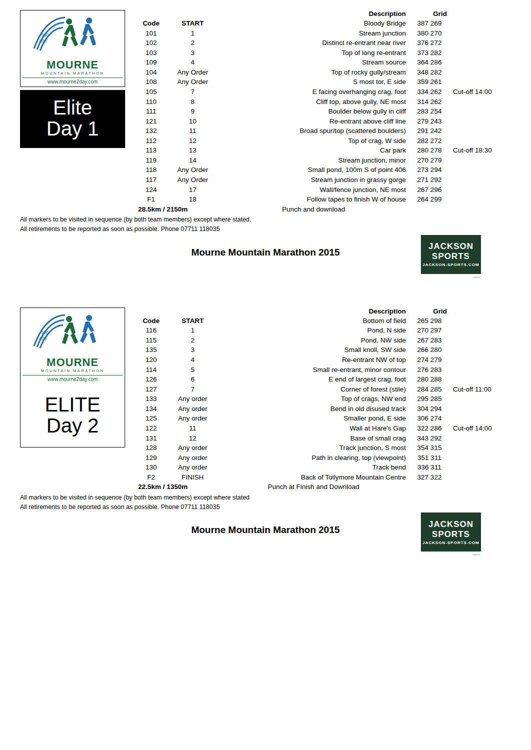500 400
MOURNE
MOUNTAIN MARATHON
www.mourne2day.com
Elite
Day 1
| | | Description | Grid | |
| --- | --- | --- | --- | --- |
| Code | START | Bloody Bridge | 387 269 | |
| 101 | 1 | Stream junction | 380 270 | |
| 102 | 2 | Distinct re-entrant near river | 376 272 | |
| 103 | 3 | Top of long re-entrant | 373 282 | |
| 109 | 4 | Stream source | 364 286 | |
| 104 | Any Order | Top of rocky gully/stream | 348 282 | |
| 108 | Any Order | S most tor, E side | 359 261 | |
| 105 | 7 | E facing overhanging crag, foot | 334 262 | Cut-off 14:00 |
| 110 | 8 | Cliff top, above gully, NE most | 314 262 | |
| 111 | 9 | Boulder below gully in cliff | 283 254 | |
| 121 | 10 | Re-entrant above cliff line | 279 243 | |
| 132 | 11 | Broad spur/top (scattered boulders) | 291 242 | |
| 112 | 12 | Top of crag, W side | 282 272 | |
| 113 | 13 | Car park | 280 278 | Cut-off 18:30 |
| 119 | 14 | Stream junction, minor | 270 279 | |
| 118 | Any Order | Small pond, 100m S of point 406 | 273 294 | |
| 117 | Any Order | Stream junction in grassy gorge | 271 292 | |
| 124 | 17 | Wall/fence junction, NE most | 267 296 | |
| F1 | 18 | Follow tapes to finish W of house | 264 299 | |
| 28.5km / 2150m | Punch and download | | |
All markers to be visited in sequence (by both team members) except where stated.
All retirements to be reported as soon as possible. Phone 07711 118035
Mourne Mountain Marathon 2015
JACKSON
SPORTS
JACKSON-SPORTS.COM
500 400
MOURNE
MOUNTAIN MARATHON
www.mourne2day.com
ELITE
Day 2
| | | Description | Grid | |
| --- | --- | --- | --- | --- |
| Code | START | Bottom of field | 265 298 | |
| 116 | 1 | Pond, N side | 270 297 | |
| 115 | 2 | Pond, NW side | 267 283 | |
| 135 | 3 | Small knoll, SW side | 266 280 | |
| 120 | 4 | Re-entrant NW of top | 274 279 | |
| 114 | 5 | Small re-entrant, minor contour | 276 283 | |
| 126 | 6 | E end of largest crag, foot | 280 288 | |
| 127 | 7 | Corner of forest (stile) | 284 285 | Cut-off 11:00 |
| 133 | Any order | Top of crags, NW end | 295 285 | |
| 134 | Any order | Bend in old disused track | 304 294 | |
| 125 | Any order | Smaller pond, E side | 306 274 | |
| 122 | 11 | Wall at Hare's Gap | 322 286 | Cut-off 14:00 |
| 131 | 12 | Base of small crag | 343 292 | |
| 128 | Any order | Track junction, S most | 354 315 | |
| 129 | Any order | Path in clearing, top (viewpoint) | 351 311 | |
| 130 | Any order | Track bend | 336 311 | |
| F2 | FINISH | Back of Tollymore Mountain Centre | 327 322 | |
| 22.5km / 1350m | Punch at Finish and Download | | |
All markers to be visited in sequence (by both team members) except where stated
All retirements to be reported as soon as possible. Phone 07711 118035
Mourne Mountain Marathon 2015
JACKSON
SPORTS
JACKSON-SPORTS.COM